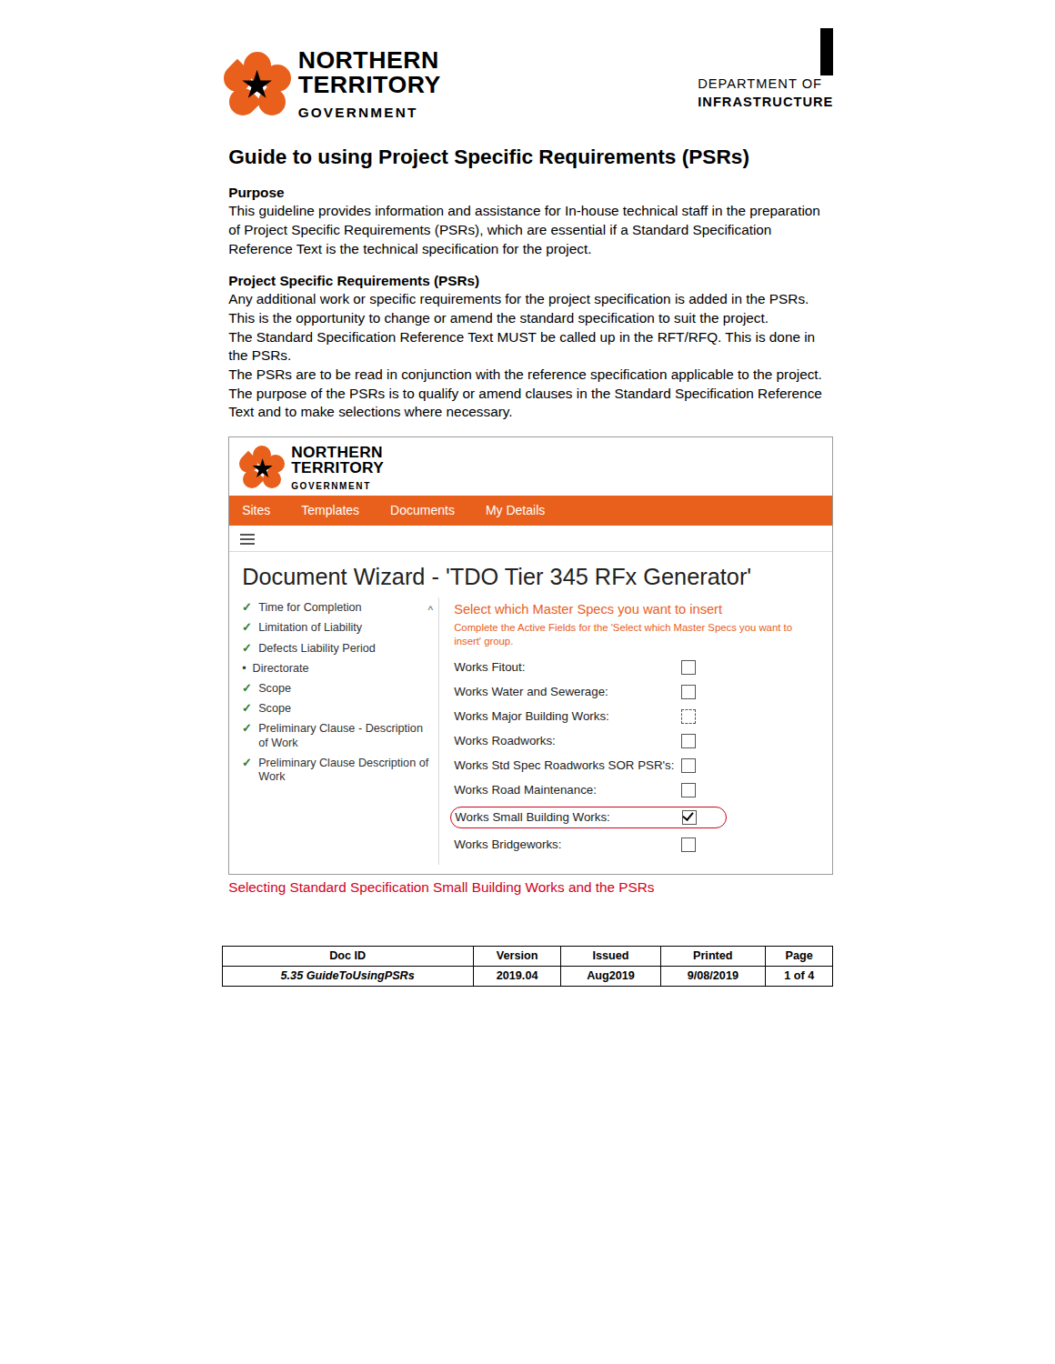Northern
Territory
Government
DEPARTMENT OF
INFRASTRUCTURE
Guide to using Project Specific Requirements (PSRs)
Purpose
This guideline provides information and assistance for In-house technical staff in the preparation of Project Specific Requirements (PSRs), which are essential if a Standard Specification Reference Text is the technical specification for the project.
Project Specific Requirements (PSRs)
Any additional work or specific requirements for the project specification is added in the PSRs. This is the opportunity to change or amend the standard specification to suit the project.
The Standard Specification Reference Text MUST be called up in the RFT/RFQ. This is done in the PSRs.
The PSRs are to be read in conjunction with the reference specification applicable to the project. The purpose of the PSRs is to qualify or amend clauses in the Standard Specification Reference Text and to make selections where necessary.
Northern
Territory
Government
Sites Templates Documents My Details
Document Wizard - 'TDO Tier 345 RFx Generator'
^
✓Time for Completion
✓Limitation of Liability
✓Defects Liability Period
•Directorate
✓Scope
✓Scope
✓Preliminary Clause - Description of Work
✓Preliminary Clause Description of Work
Select which Master Specs you want to insert
Complete the Active Fields for the 'Select which Master Specs you want to insert' group.
Works Fitout:
Works Water and Sewerage:
Works Major Building Works:
Works Roadworks:
Works Std Spec Roadworks SOR PSR's:
Works Road Maintenance:
Works Small Building Works:
Works Bridgeworks:
Selecting Standard Specification Small Building Works and the PSRs
| Doc ID | Version | Issued | Printed | Page |
| --- | --- | --- | --- | --- |
| 5.35 GuideToUsingPSRs | 2019.04 | Aug2019 | 9/08/2019 | 1 of 4 |